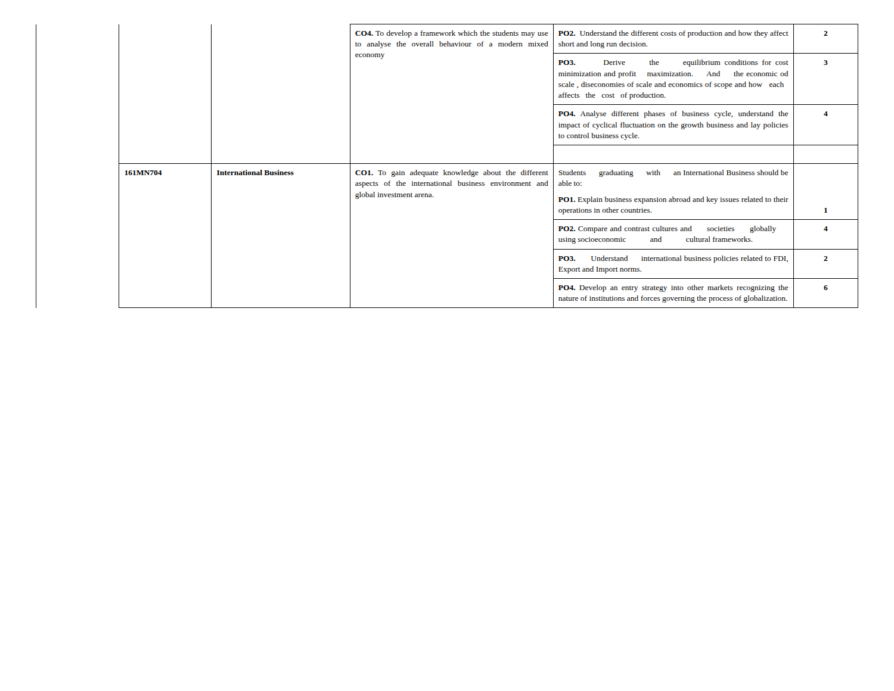| | | | CO4. To develop a framework which the students may use to analyse the overall behaviour of a modern mixed economy | PO2. Understand the different costs of production and how they affect short and long run decision. | 2 |
| PO3. Derive the equilibrium conditions for cost minimization and profit maximization. And the economic od scale , diseconomies of scale and economics of scope and how each affects the cost of production. | 3 |
| PO4. Analyse different phases of business cycle, understand the impact of cyclical fluctuation on the growth business and lay policies to control business cycle. | 4 |
| 161MN704 | International Business | CO1. To gain adequate knowledge about the different aspects of the international business environment and global investment arena. | Students graduating with an International Business should be able to: PO1. Explain business expansion abroad and key issues related to their operations in other countries. | 1 |
| PO2. Compare and contrast cultures and societies globally using socioeconomic and cultural frameworks. | 4 |
| PO3. Understand international business policies related to FDI, Export and Import norms. | 2 |
| PO4. Develop an entry strategy into other markets recognizing the nature of institutions and forces governing the process of globalization. | 6 |